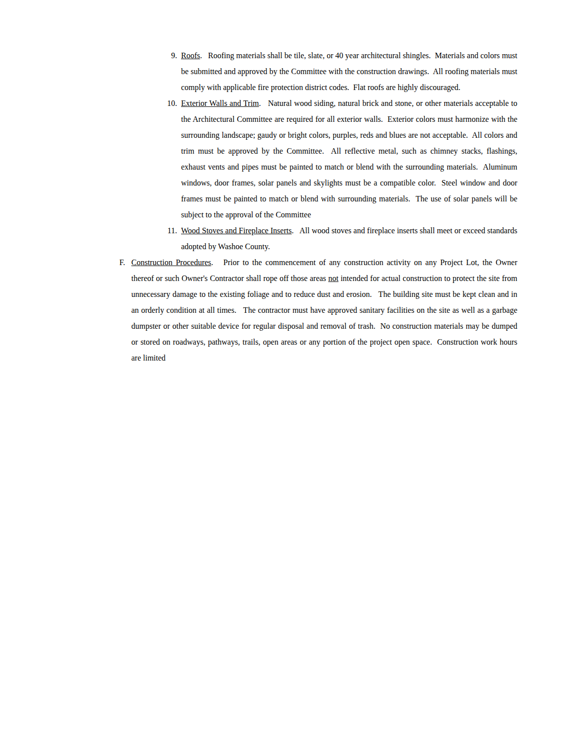Roofs. Roofing materials shall be tile, slate, or 40 year architectural shingles. Materials and colors must be submitted and approved by the Committee with the construction drawings. All roofing materials must comply with applicable fire protection district codes. Flat roofs are highly discouraged.
Exterior Walls and Trim. Natural wood siding, natural brick and stone, or other materials acceptable to the Architectural Committee are required for all exterior walls. Exterior colors must harmonize with the surrounding landscape; gaudy or bright colors, purples, reds and blues are not acceptable. All colors and trim must be approved by the Committee. All reflective metal, such as chimney stacks, flashings, exhaust vents and pipes must be painted to match or blend with the surrounding materials. Aluminum windows, door frames, solar panels and skylights must be a compatible color. Steel window and door frames must be painted to match or blend with surrounding materials. The use of solar panels will be subject to the approval of the Committee
Wood Stoves and Fireplace Inserts. All wood stoves and fireplace inserts shall meet or exceed standards adopted by Washoe County.
F. Construction Procedures. Prior to the commencement of any construction activity on any Project Lot, the Owner thereof or such Owner's Contractor shall rope off those areas not intended for actual construction to protect the site from unnecessary damage to the existing foliage and to reduce dust and erosion. The building site must be kept clean and in an orderly condition at all times. The contractor must have approved sanitary facilities on the site as well as a garbage dumpster or other suitable device for regular disposal and removal of trash. No construction materials may be dumped or stored on roadways, pathways, trails, open areas or any portion of the project open space. Construction work hours are limited